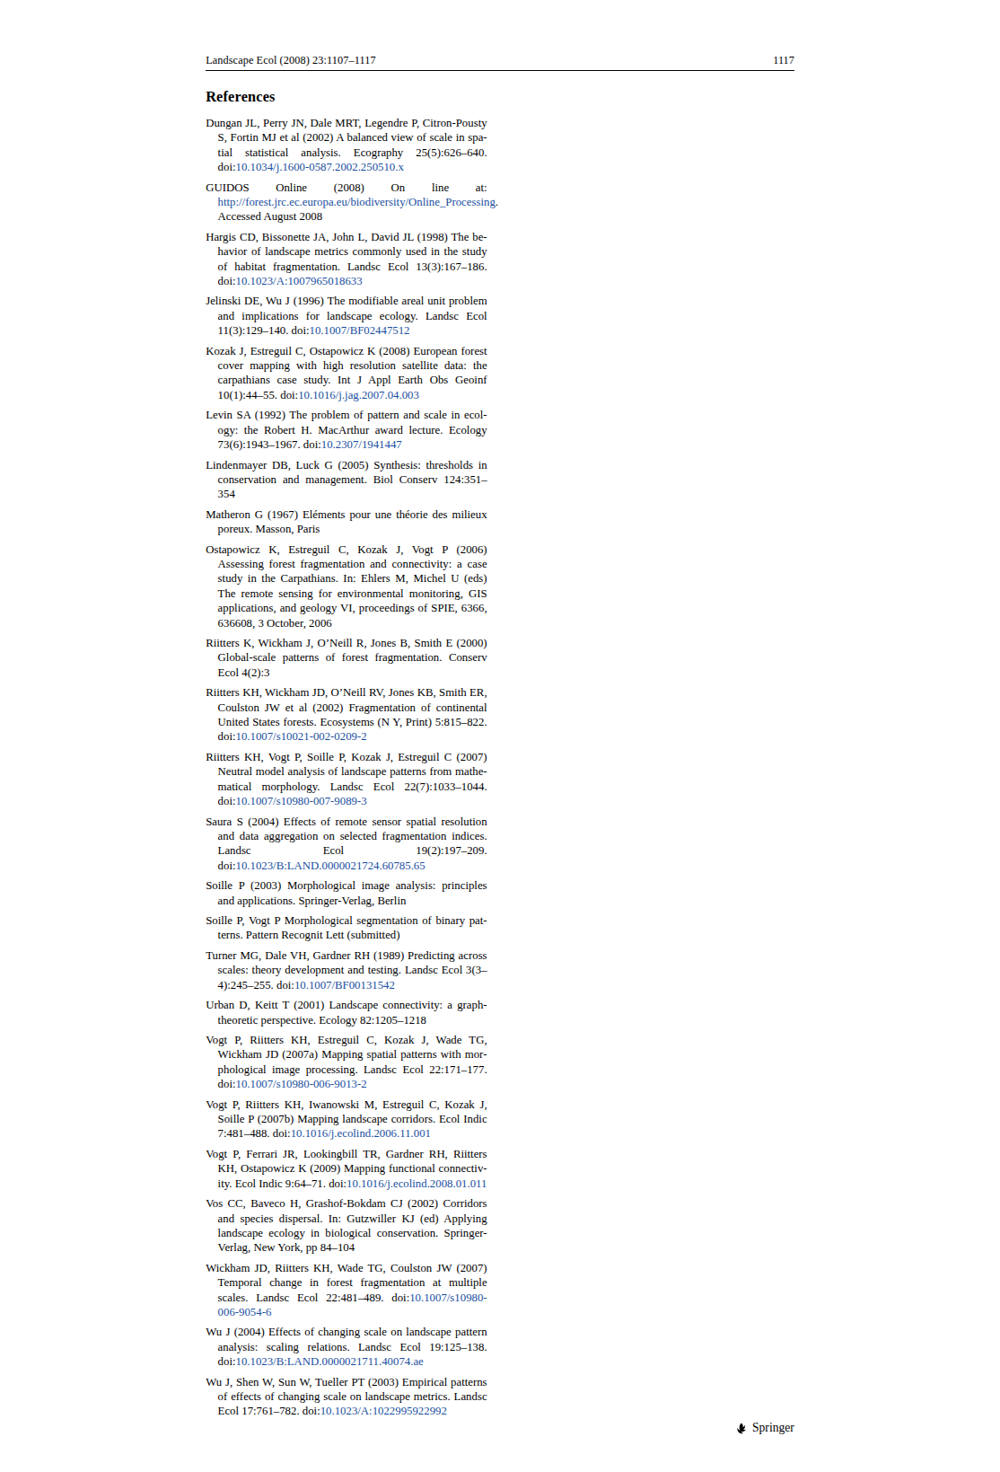Landscape Ecol (2008) 23:1107–1117
1117
References
Dungan JL, Perry JN, Dale MRT, Legendre P, Citron-Pousty S, Fortin MJ et al (2002) A balanced view of scale in spatial statistical analysis. Ecography 25(5):626–640. doi:10.1034/j.1600-0587.2002.250510.x
GUIDOS Online (2008) On line at: http://forest.jrc.ec.europa.eu/biodiversity/Online_Processing. Accessed August 2008
Hargis CD, Bissonette JA, John L, David JL (1998) The behavior of landscape metrics commonly used in the study of habitat fragmentation. Landsc Ecol 13(3):167–186. doi:10.1023/A:1007965018633
Jelinski DE, Wu J (1996) The modifiable areal unit problem and implications for landscape ecology. Landsc Ecol 11(3):129–140. doi:10.1007/BF02447512
Kozak J, Estreguil C, Ostapowicz K (2008) European forest cover mapping with high resolution satellite data: the carpathians case study. Int J Appl Earth Obs Geoinf 10(1):44–55. doi:10.1016/j.jag.2007.04.003
Levin SA (1992) The problem of pattern and scale in ecology: the Robert H. MacArthur award lecture. Ecology 73(6):1943–1967. doi:10.2307/1941447
Lindenmayer DB, Luck G (2005) Synthesis: thresholds in conservation and management. Biol Conserv 124:351–354
Matheron G (1967) Eléments pour une théorie des milieux poreux. Masson, Paris
Ostapowicz K, Estreguil C, Kozak J, Vogt P (2006) Assessing forest fragmentation and connectivity: a case study in the Carpathians. In: Ehlers M, Michel U (eds) The remote sensing for environmental monitoring, GIS applications, and geology VI, proceedings of SPIE, 6366, 636608, 3 October, 2006
Riitters K, Wickham J, O’Neill R, Jones B, Smith E (2000) Global-scale patterns of forest fragmentation. Conserv Ecol 4(2):3
Riitters KH, Wickham JD, O’Neill RV, Jones KB, Smith ER, Coulston JW et al (2002) Fragmentation of continental United States forests. Ecosystems (N Y, Print) 5:815–822. doi:10.1007/s10021-002-0209-2
Riitters KH, Vogt P, Soille P, Kozak J, Estreguil C (2007) Neutral model analysis of landscape patterns from mathematical morphology. Landsc Ecol 22(7):1033–1044. doi:10.1007/s10980-007-9089-3
Saura S (2004) Effects of remote sensor spatial resolution and data aggregation on selected fragmentation indices. Landsc Ecol 19(2):197–209. doi:10.1023/B:LAND.0000021724.60785.65
Soille P (2003) Morphological image analysis: principles and applications. Springer-Verlag, Berlin
Soille P, Vogt P Morphological segmentation of binary patterns. Pattern Recognit Lett (submitted)
Turner MG, Dale VH, Gardner RH (1989) Predicting across scales: theory development and testing. Landsc Ecol 3(3–4):245–255. doi:10.1007/BF00131542
Urban D, Keitt T (2001) Landscape connectivity: a graph-theoretic perspective. Ecology 82:1205–1218
Vogt P, Riitters KH, Estreguil C, Kozak J, Wade TG, Wickham JD (2007a) Mapping spatial patterns with morphological image processing. Landsc Ecol 22:171–177. doi:10.1007/s10980-006-9013-2
Vogt P, Riitters KH, Iwanowski M, Estreguil C, Kozak J, Soille P (2007b) Mapping landscape corridors. Ecol Indic 7:481–488. doi:10.1016/j.ecolind.2006.11.001
Vogt P, Ferrari JR, Lookingbill TR, Gardner RH, Riitters KH, Ostapowicz K (2009) Mapping functional connectivity. Ecol Indic 9:64–71. doi:10.1016/j.ecolind.2008.01.011
Vos CC, Baveco H, Grashof-Bokdam CJ (2002) Corridors and species dispersal. In: Gutzwiller KJ (ed) Applying landscape ecology in biological conservation. Springer-Verlag, New York, pp 84–104
Wickham JD, Riitters KH, Wade TG, Coulston JW (2007) Temporal change in forest fragmentation at multiple scales. Landsc Ecol 22:481–489. doi:10.1007/s10980-006-9054-6
Wu J (2004) Effects of changing scale on landscape pattern analysis: scaling relations. Landsc Ecol 19:125–138. doi:10.1023/B:LAND.0000021711.40074.ae
Wu J, Shen W, Sun W, Tueller PT (2003) Empirical patterns of effects of changing scale on landscape metrics. Landsc Ecol 17:761–782. doi:10.1023/A:1022995922992
Springer